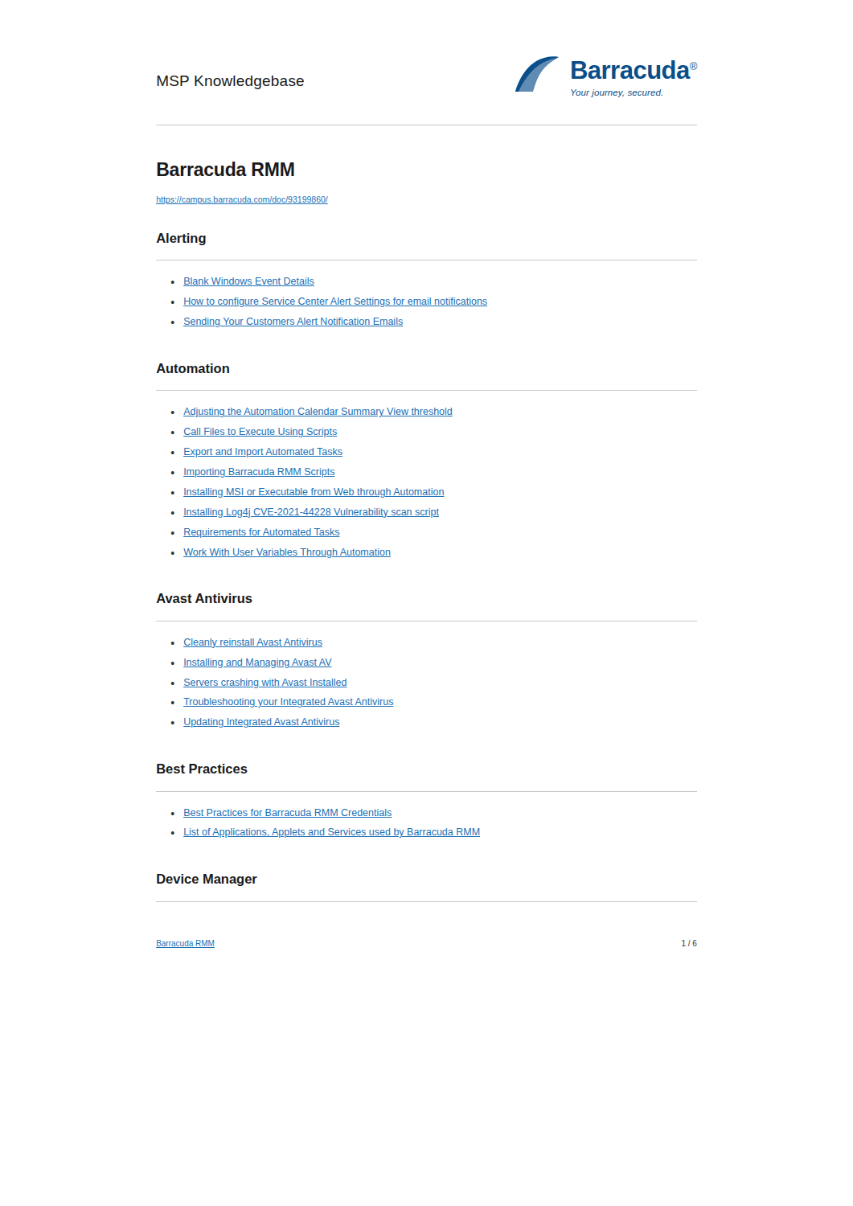MSP Knowledgebase
Barracuda®
Your journey, secured.
Barracuda RMM
https://campus.barracuda.com/doc/93199860/
Alerting
Blank Windows Event Details
How to configure Service Center Alert Settings for email notifications
Sending Your Customers Alert Notification Emails
Automation
Adjusting the Automation Calendar Summary View threshold
Call Files to Execute Using Scripts
Export and Import Automated Tasks
Importing Barracuda RMM Scripts
Installing MSI or Executable from Web through Automation
Installing Log4j CVE-2021-44228 Vulnerability scan script
Requirements for Automated Tasks
Work With User Variables Through Automation
Avast Antivirus
Cleanly reinstall Avast Antivirus
Installing and Managing Avast AV
Servers crashing with Avast Installed
Troubleshooting your Integrated Avast Antivirus
Updating Integrated Avast Antivirus
Best Practices
Best Practices for Barracuda RMM Credentials
List of Applications, Applets and Services used by Barracuda RMM
Device Manager
Barracuda RMM 1 / 6